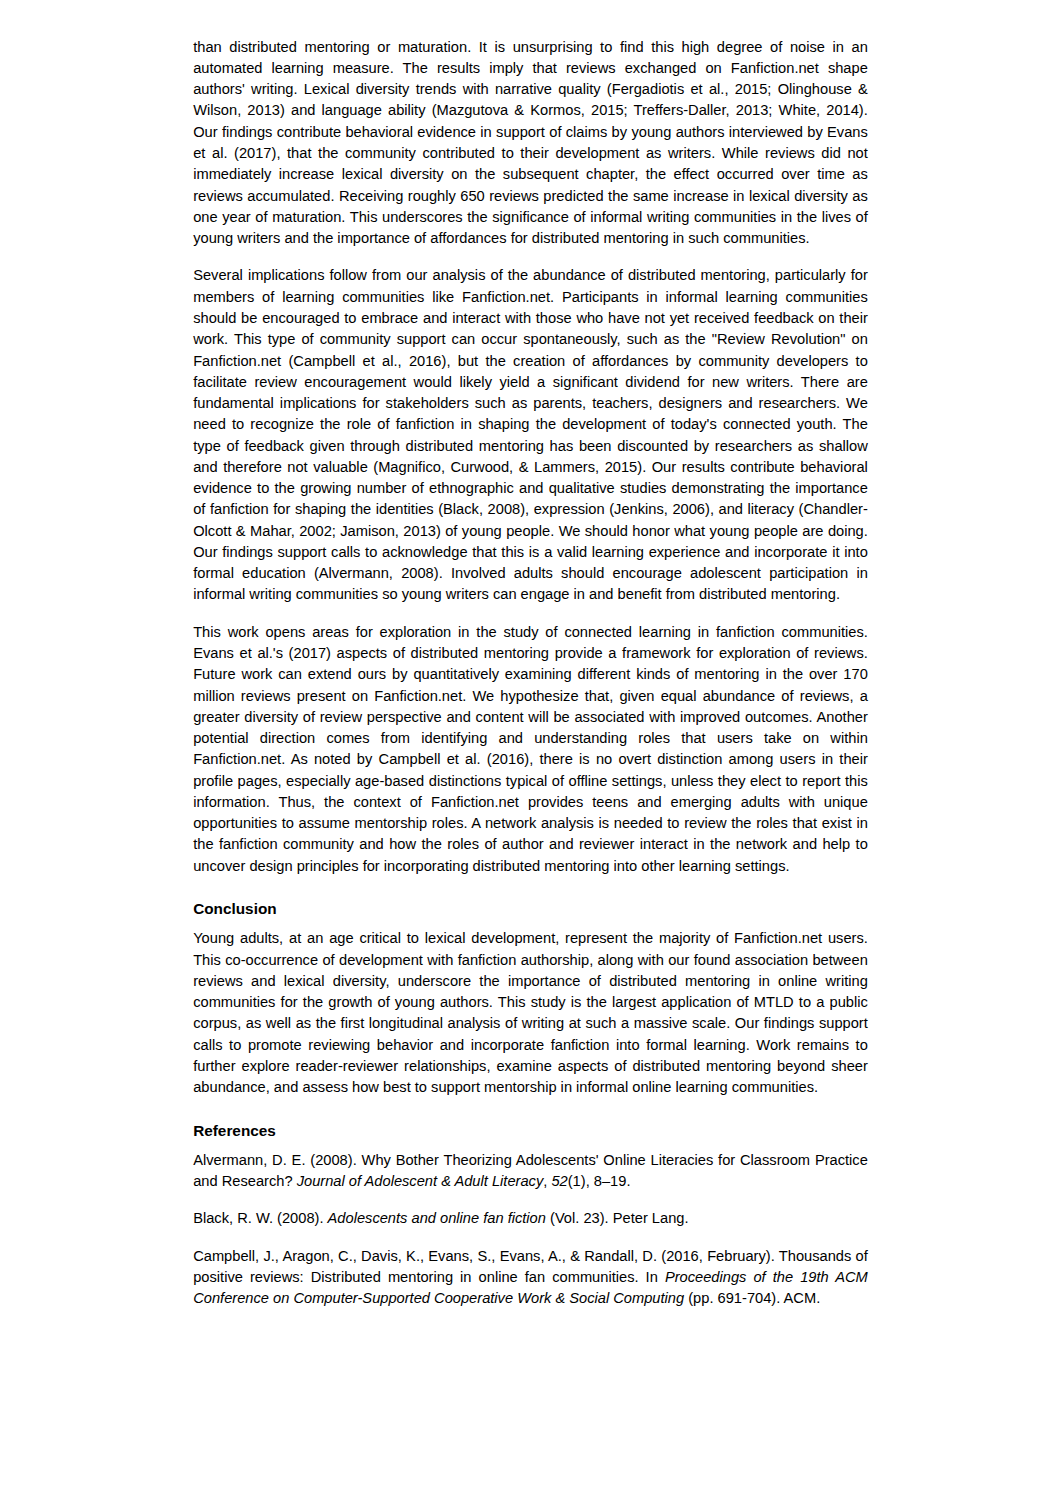than distributed mentoring or maturation. It is unsurprising to find this high degree of noise in an automated learning measure. The results imply that reviews exchanged on Fanfiction.net shape authors' writing. Lexical diversity trends with narrative quality (Fergadiotis et al., 2015; Olinghouse & Wilson, 2013) and language ability (Mazgutova & Kormos, 2015; Treffers-Daller, 2013; White, 2014). Our findings contribute behavioral evidence in support of claims by young authors interviewed by Evans et al. (2017), that the community contributed to their development as writers. While reviews did not immediately increase lexical diversity on the subsequent chapter, the effect occurred over time as reviews accumulated. Receiving roughly 650 reviews predicted the same increase in lexical diversity as one year of maturation. This underscores the significance of informal writing communities in the lives of young writers and the importance of affordances for distributed mentoring in such communities.
Several implications follow from our analysis of the abundance of distributed mentoring, particularly for members of learning communities like Fanfiction.net. Participants in informal learning communities should be encouraged to embrace and interact with those who have not yet received feedback on their work. This type of community support can occur spontaneously, such as the "Review Revolution" on Fanfiction.net (Campbell et al., 2016), but the creation of affordances by community developers to facilitate review encouragement would likely yield a significant dividend for new writers. There are fundamental implications for stakeholders such as parents, teachers, designers and researchers. We need to recognize the role of fanfiction in shaping the development of today's connected youth. The type of feedback given through distributed mentoring has been discounted by researchers as shallow and therefore not valuable (Magnifico, Curwood, & Lammers, 2015). Our results contribute behavioral evidence to the growing number of ethnographic and qualitative studies demonstrating the importance of fanfiction for shaping the identities (Black, 2008), expression (Jenkins, 2006), and literacy (Chandler-Olcott & Mahar, 2002; Jamison, 2013) of young people. We should honor what young people are doing. Our findings support calls to acknowledge that this is a valid learning experience and incorporate it into formal education (Alvermann, 2008). Involved adults should encourage adolescent participation in informal writing communities so young writers can engage in and benefit from distributed mentoring.
This work opens areas for exploration in the study of connected learning in fanfiction communities. Evans et al.'s (2017) aspects of distributed mentoring provide a framework for exploration of reviews. Future work can extend ours by quantitatively examining different kinds of mentoring in the over 170 million reviews present on Fanfiction.net. We hypothesize that, given equal abundance of reviews, a greater diversity of review perspective and content will be associated with improved outcomes. Another potential direction comes from identifying and understanding roles that users take on within Fanfiction.net. As noted by Campbell et al. (2016), there is no overt distinction among users in their profile pages, especially age-based distinctions typical of offline settings, unless they elect to report this information. Thus, the context of Fanfiction.net provides teens and emerging adults with unique opportunities to assume mentorship roles. A network analysis is needed to review the roles that exist in the fanfiction community and how the roles of author and reviewer interact in the network and help to uncover design principles for incorporating distributed mentoring into other learning settings.
Conclusion
Young adults, at an age critical to lexical development, represent the majority of Fanfiction.net users. This co-occurrence of development with fanfiction authorship, along with our found association between reviews and lexical diversity, underscore the importance of distributed mentoring in online writing communities for the growth of young authors. This study is the largest application of MTLD to a public corpus, as well as the first longitudinal analysis of writing at such a massive scale. Our findings support calls to promote reviewing behavior and incorporate fanfiction into formal learning. Work remains to further explore reader-reviewer relationships, examine aspects of distributed mentoring beyond sheer abundance, and assess how best to support mentorship in informal online learning communities.
References
Alvermann, D. E. (2008). Why Bother Theorizing Adolescents' Online Literacies for Classroom Practice and Research? Journal of Adolescent & Adult Literacy, 52(1), 8–19.
Black, R. W. (2008). Adolescents and online fan fiction (Vol. 23). Peter Lang.
Campbell, J., Aragon, C., Davis, K., Evans, S., Evans, A., & Randall, D. (2016, February). Thousands of positive reviews: Distributed mentoring in online fan communities. In Proceedings of the 19th ACM Conference on Computer-Supported Cooperative Work & Social Computing (pp. 691-704). ACM.